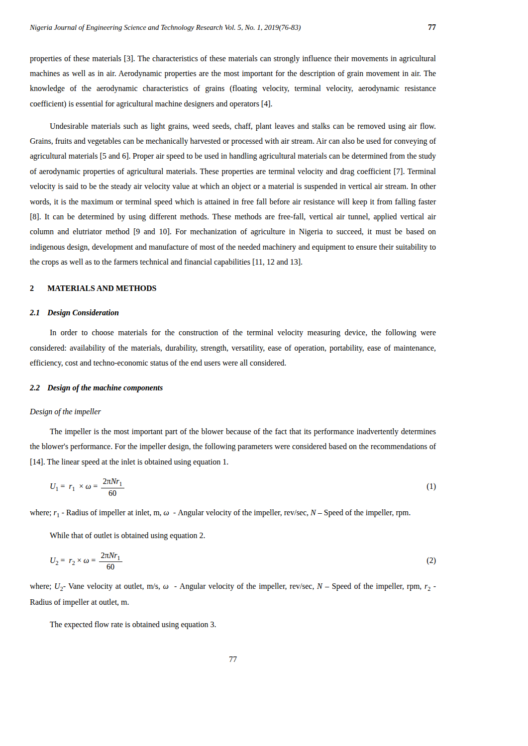Nigeria Journal of Engineering Science and Technology Research Vol. 5, No. 1, 2019(76-83) 77
properties of these materials [3]. The characteristics of these materials can strongly influence their movements in agricultural machines as well as in air. Aerodynamic properties are the most important for the description of grain movement in air. The knowledge of the aerodynamic characteristics of grains (floating velocity, terminal velocity, aerodynamic resistance coefficient) is essential for agricultural machine designers and operators [4].
Undesirable materials such as light grains, weed seeds, chaff, plant leaves and stalks can be removed using air flow. Grains, fruits and vegetables can be mechanically harvested or processed with air stream. Air can also be used for conveying of agricultural materials [5 and 6]. Proper air speed to be used in handling agricultural materials can be determined from the study of aerodynamic properties of agricultural materials. These properties are terminal velocity and drag coefficient [7]. Terminal velocity is said to be the steady air velocity value at which an object or a material is suspended in vertical air stream. In other words, it is the maximum or terminal speed which is attained in free fall before air resistance will keep it from falling faster [8]. It can be determined by using different methods. These methods are free-fall, vertical air tunnel, applied vertical air column and elutriator method [9 and 10]. For mechanization of agriculture in Nigeria to succeed, it must be based on indigenous design, development and manufacture of most of the needed machinery and equipment to ensure their suitability to the crops as well as to the farmers technical and financial capabilities [11, 12 and 13].
2 MATERIALS AND METHODS
2.1 Design Consideration
In order to choose materials for the construction of the terminal velocity measuring device, the following were considered: availability of the materials, durability, strength, versatility, ease of operation, portability, ease of maintenance, efficiency, cost and techno-economic status of the end users were all considered.
2.2 Design of the machine components
Design of the impeller
The impeller is the most important part of the blower because of the fact that its performance inadvertently determines the blower's performance. For the impeller design, the following parameters were considered based on the recommendations of [14]. The linear speed at the inlet is obtained using equation 1.
U1 = r1 × ω = 2πNr160 (1)
where; r1 - Radius of impeller at inlet, m, ω - Angular velocity of the impeller, rev/sec, N – Speed of the impeller, rpm.
While that of outlet is obtained using equation 2.
U2 = r2 × ω = 2πNr160 (2)
where; U2- Vane velocity at outlet, m/s, ω - Angular velocity of the impeller, rev/sec, N – Speed of the impeller, rpm, r2 - Radius of impeller at outlet, m.
The expected flow rate is obtained using equation 3.
77